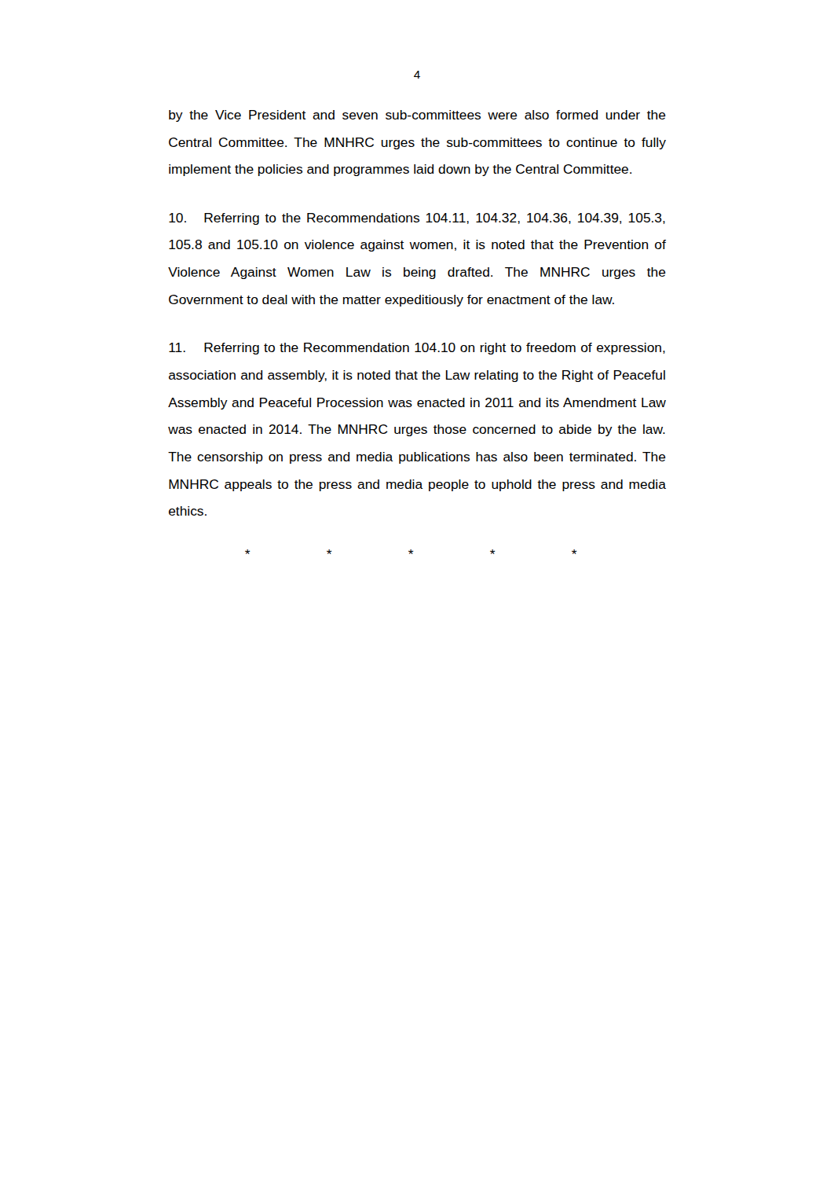4
by the Vice President and seven sub-committees were also formed under the Central Committee. The MNHRC urges the sub-committees to continue to fully implement the policies and programmes laid down by the Central Committee.
10. Referring to the Recommendations 104.11, 104.32, 104.36, 104.39, 105.3, 105.8 and 105.10 on violence against women, it is noted that the Prevention of Violence Against Women Law is being drafted. The MNHRC urges the Government to deal with the matter expeditiously for enactment of the law.
11. Referring to the Recommendation 104.10 on right to freedom of expression, association and assembly, it is noted that the Law relating to the Right of Peaceful Assembly and Peaceful Procession was enacted in 2011 and its Amendment Law was enacted in 2014. The MNHRC urges those concerned to abide by the law. The censorship on press and media publications has also been terminated. The MNHRC appeals to the press and media people to uphold the press and media ethics.
* * * * *